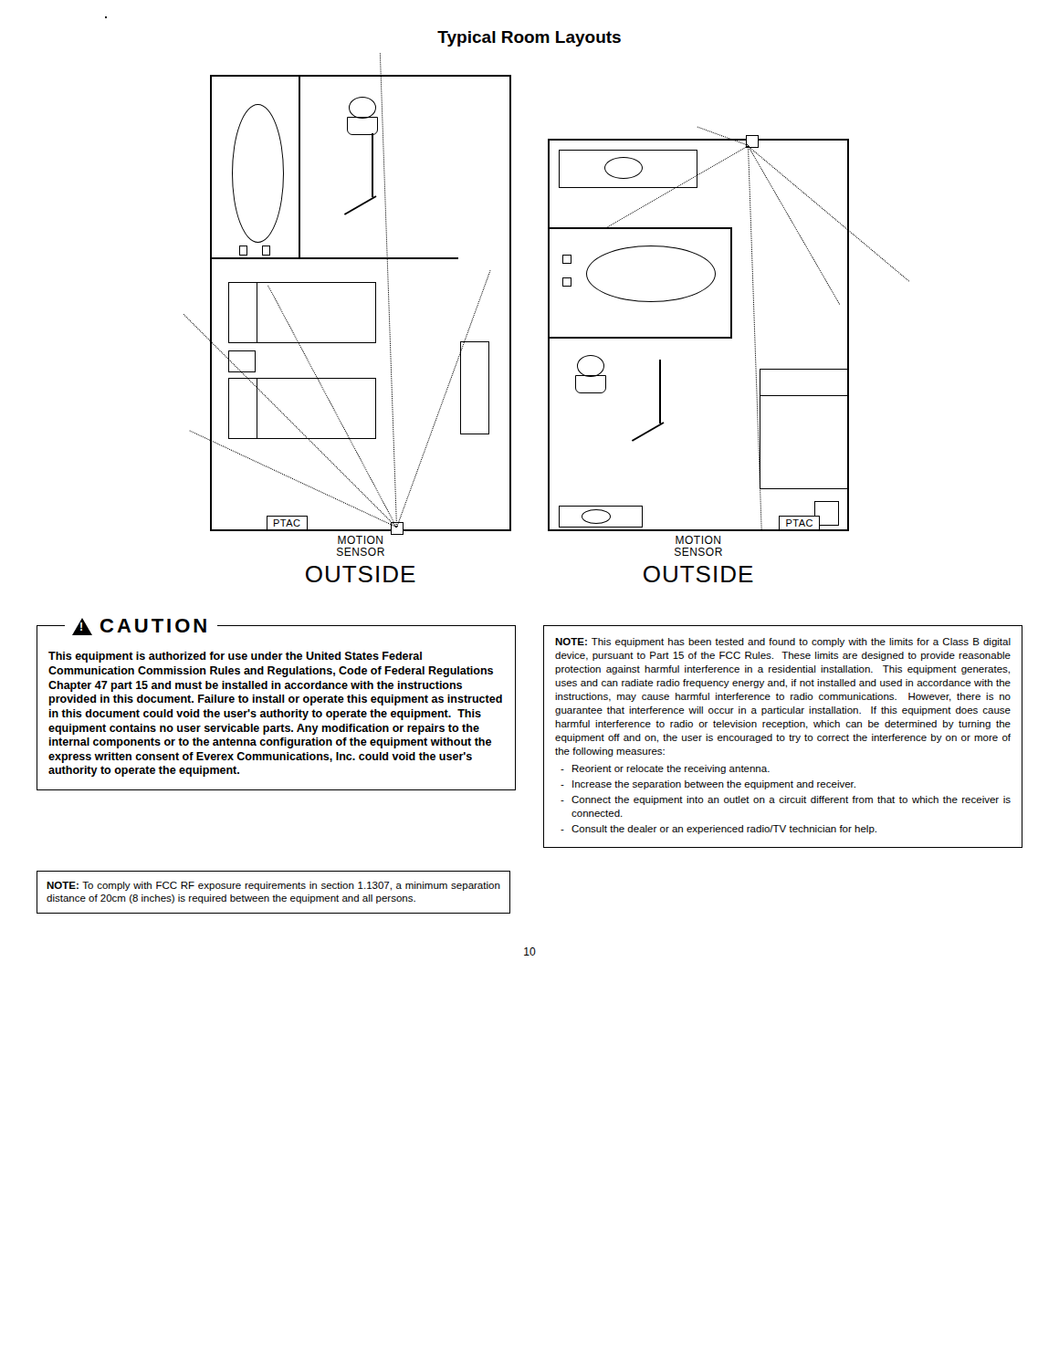Typical Room Layouts
PTAC
MOTION
SENSOR
OUTSIDE
PTAC
MOTION
SENSOR
OUTSIDE
CAUTION
This equipment is authorized for use under the United States Federal Communication Commission Rules and Regulations, Code of Federal Regulations Chapter 47 part 15 and must be installed in accordance with the instructions provided in this document. Failure to install or operate this equipment as instructed in this document could void the user's authority to operate the equipment. This equipment contains no user servicable parts. Any modification or repairs to the internal components or to the antenna configuration of the equipment without the express written consent of Everex Communications, Inc. could void the user's authority to operate the equipment.
NOTE: This equipment has been tested and found to comply with the limits for a Class B digital device, pursuant to Part 15 of the FCC Rules. These limits are designed to provide reasonable protection against harmful interference in a residential installation. This equipment generates, uses and can radiate radio frequency energy and, if not installed and used in accordance with the instructions, may cause harmful interference to radio communications. However, there is no guarantee that interference will occur in a particular installation. If this equipment does cause harmful interference to radio or television reception, which can be determined by turning the equipment off and on, the user is encouraged to try to correct the interference by on or more of the following measures:
Reorient or relocate the receiving antenna.
Increase the separation between the equipment and receiver.
Connect the equipment into an outlet on a circuit different from that to which the receiver is connected.
Consult the dealer or an experienced radio/TV technician for help.
NOTE: To comply with FCC RF exposure requirements in section 1.1307, a minimum separation distance of 20cm (8 inches) is required between the equipment and all persons.
10